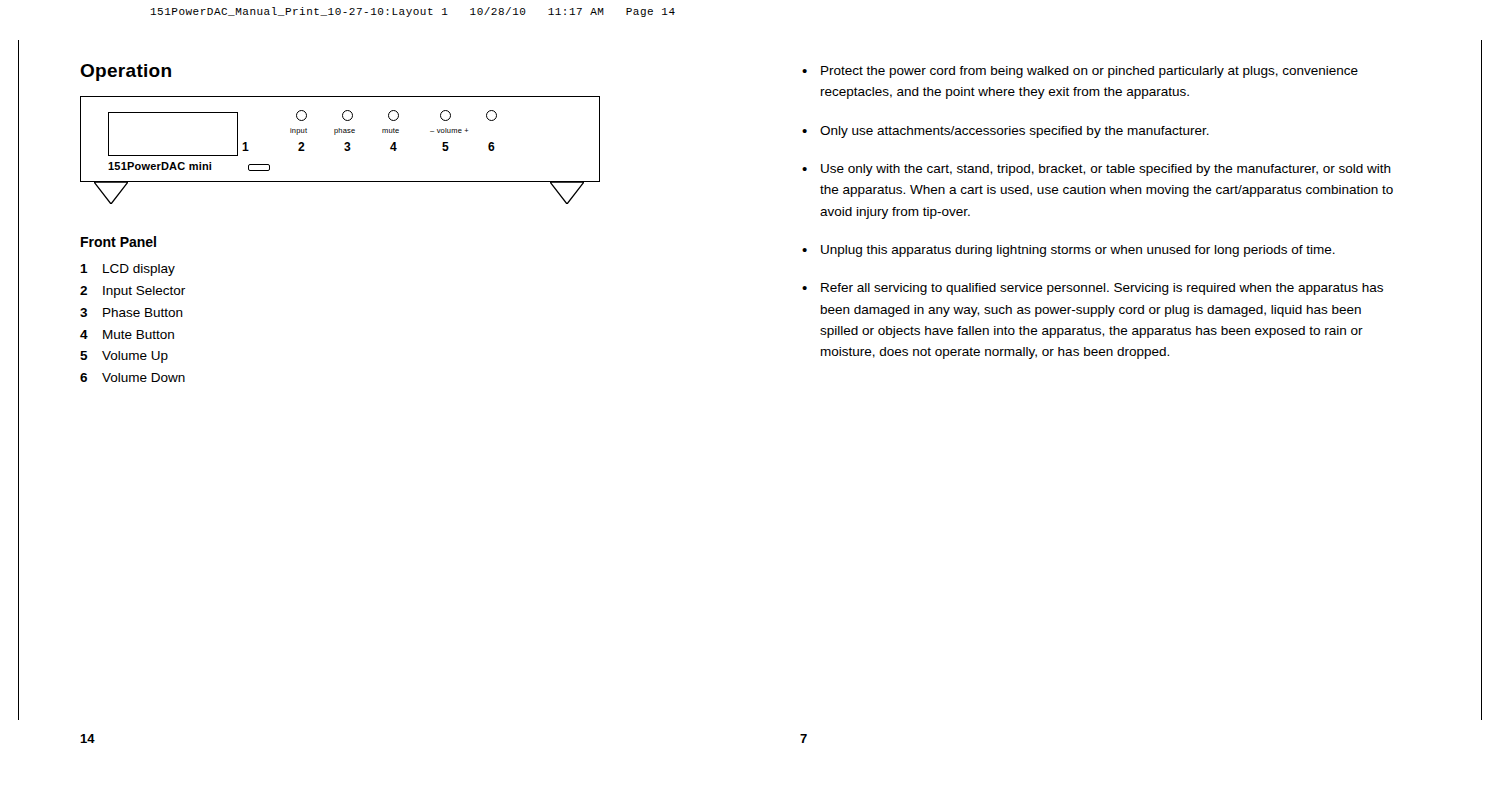151PowerDAC_Manual_Print_10-27-10:Layout 1 10/28/10 11:17 AM Page 14
Operation
151PowerDAC mini
input phase mute – volume + 1 2 3 4 5 6
Front Panel
1 LCD display
2 Input Selector
3 Phase Button
4 Mute Button
5 Volume Up
6 Volume Down
Protect the power cord from being walked on or pinched particularly at plugs, convenience receptacles, and the point where they exit from the apparatus.
Only use attachments/accessories specified by the manufacturer.
Use only with the cart, stand, tripod, bracket, or table specified by the manufacturer, or sold with the apparatus. When a cart is used, use caution when moving the cart/apparatus combination to avoid injury from tip-over.
Unplug this apparatus during lightning storms or when unused for long periods of time.
Refer all servicing to qualified service personnel. Servicing is required when the apparatus has been damaged in any way, such as power-supply cord or plug is damaged, liquid has been spilled or objects have fallen into the apparatus, the apparatus has been exposed to rain or moisture, does not operate normally, or has been dropped.
14
7